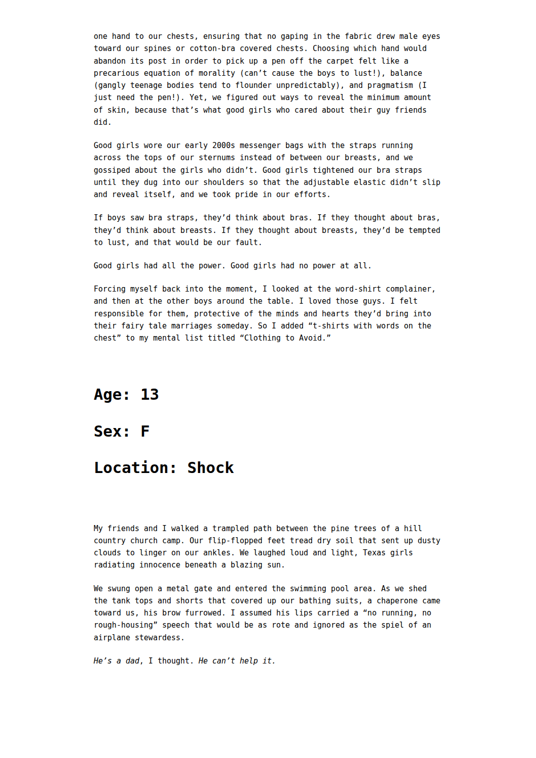one hand to our chests, ensuring that no gaping in the fabric drew male eyes toward our spines or cotton-bra covered chests. Choosing which hand would abandon its post in order to pick up a pen off the carpet felt like a precarious equation of morality (can’t cause the boys to lust!), balance (gangly teenage bodies tend to flounder unpredictably), and pragmatism (I just need the pen!). Yet, we figured out ways to reveal the minimum amount of skin, because that’s what good girls who cared about their guy friends did.
Good girls wore our early 2000s messenger bags with the straps running across the tops of our sternums instead of between our breasts, and we gossiped about the girls who didn’t. Good girls tightened our bra straps until they dug into our shoulders so that the adjustable elastic didn’t slip and reveal itself, and we took pride in our efforts.
If boys saw bra straps, they’d think about bras. If they thought about bras, they’d think about breasts. If they thought about breasts, they’d be tempted to lust, and that would be our fault.
Good girls had all the power. Good girls had no power at all.
Forcing myself back into the moment, I looked at the word-shirt complainer, and then at the other boys around the table. I loved those guys. I felt responsible for them, protective of the minds and hearts they’d bring into their fairy tale marriages someday. So I added “t-shirts with words on the chest” to my mental list titled “Clothing to Avoid.”
Age: 13
Sex: F
Location: Shock
My friends and I walked a trampled path between the pine trees of a hill country church camp. Our flip-flopped feet tread dry soil that sent up dusty clouds to linger on our ankles. We laughed loud and light, Texas girls radiating innocence beneath a blazing sun.
We swung open a metal gate and entered the swimming pool area. As we shed the tank tops and shorts that covered up our bathing suits, a chaperone came toward us, his brow furrowed. I assumed his lips carried a “no running, no rough-housing” speech that would be as rote and ignored as the spiel of an airplane stewardess.
He’s a dad, I thought. He can’t help it.